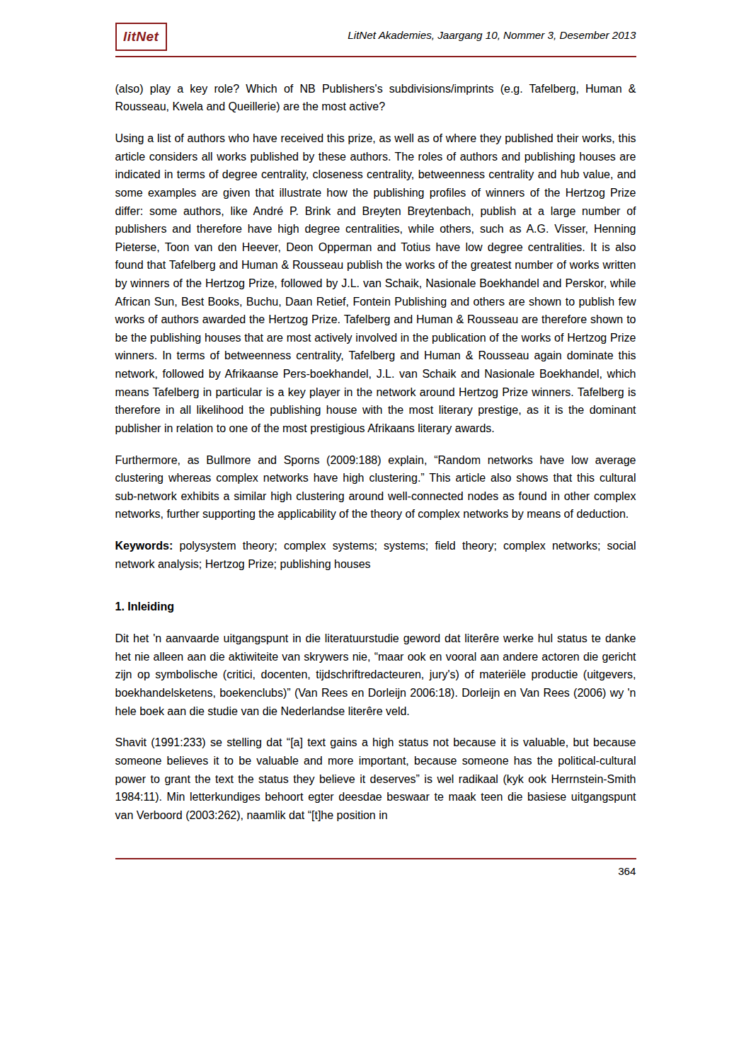lit Net
LitNet Akademies, Jaargang 10, Nommer 3, Desember 2013
(also) play a key role? Which of NB Publishers's subdivisions/imprints (e.g. Tafelberg, Human & Rousseau, Kwela and Queillerie) are the most active?
Using a list of authors who have received this prize, as well as of where they published their works, this article considers all works published by these authors. The roles of authors and publishing houses are indicated in terms of degree centrality, closeness centrality, betweenness centrality and hub value, and some examples are given that illustrate how the publishing profiles of winners of the Hertzog Prize differ: some authors, like André P. Brink and Breyten Breytenbach, publish at a large number of publishers and therefore have high degree centralities, while others, such as A.G. Visser, Henning Pieterse, Toon van den Heever, Deon Opperman and Totius have low degree centralities. It is also found that Tafelberg and Human & Rousseau publish the works of the greatest number of works written by winners of the Hertzog Prize, followed by J.L. van Schaik, Nasionale Boekhandel and Perskor, while African Sun, Best Books, Buchu, Daan Retief, Fontein Publishing and others are shown to publish few works of authors awarded the Hertzog Prize. Tafelberg and Human & Rousseau are therefore shown to be the publishing houses that are most actively involved in the publication of the works of Hertzog Prize winners. In terms of betweenness centrality, Tafelberg and Human & Rousseau again dominate this network, followed by Afrikaanse Pers-boekhandel, J.L. van Schaik and Nasionale Boekhandel, which means Tafelberg in particular is a key player in the network around Hertzog Prize winners. Tafelberg is therefore in all likelihood the publishing house with the most literary prestige, as it is the dominant publisher in relation to one of the most prestigious Afrikaans literary awards.
Furthermore, as Bullmore and Sporns (2009:188) explain, “Random networks have low average clustering whereas complex networks have high clustering.” This article also shows that this cultural sub-network exhibits a similar high clustering around well-connected nodes as found in other complex networks, further supporting the applicability of the theory of complex networks by means of deduction.
Keywords: polysystem theory; complex systems; systems; field theory; complex networks; social network analysis; Hertzog Prize; publishing houses
1. Inleiding
Dit het 'n aanvaarde uitgangspunt in die literatuurstudie geword dat literêre werke hul status te danke het nie alleen aan die aktiwiteite van skrywers nie, “maar ook en vooral aan andere actoren die gericht zijn op symbolische (critici, docenten, tijdschriftredacteuren, jury's) of materiële productie (uitgevers, boekhandelsketens, boekenclubs)” (Van Rees en Dorleijn 2006:18). Dorleijn en Van Rees (2006) wy 'n hele boek aan die studie van die Nederlandse literêre veld.
Shavit (1991:233) se stelling dat “[a] text gains a high status not because it is valuable, but because someone believes it to be valuable and more important, because someone has the political-cultural power to grant the text the status they believe it deserves” is wel radikaal (kyk ook Herrnstein-Smith 1984:11). Min letterkundiges behoort egter deesdae beswaar te maak teen die basiese uitgangspunt van Verboord (2003:262), naamlik dat “[t]he position in
364